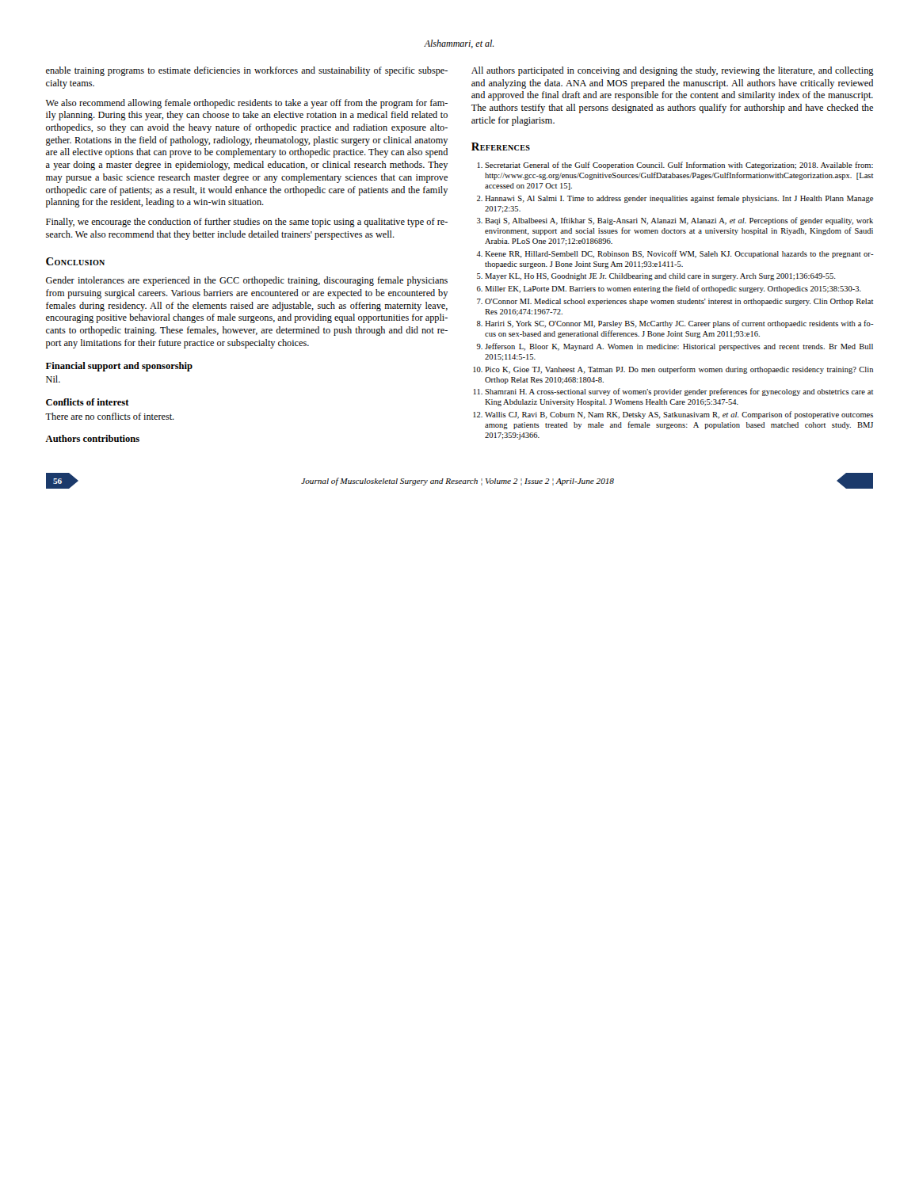Alshammari, et al.
enable training programs to estimate deficiencies in workforces and sustainability of specific subspecialty teams.
We also recommend allowing female orthopedic residents to take a year off from the program for family planning. During this year, they can choose to take an elective rotation in a medical field related to orthopedics, so they can avoid the heavy nature of orthopedic practice and radiation exposure altogether. Rotations in the field of pathology, radiology, rheumatology, plastic surgery or clinical anatomy are all elective options that can prove to be complementary to orthopedic practice. They can also spend a year doing a master degree in epidemiology, medical education, or clinical research methods. They may pursue a basic science research master degree or any complementary sciences that can improve orthopedic care of patients; as a result, it would enhance the orthopedic care of patients and the family planning for the resident, leading to a win-win situation.
Finally, we encourage the conduction of further studies on the same topic using a qualitative type of research. We also recommend that they better include detailed trainers' perspectives as well.
Conclusion
Gender intolerances are experienced in the GCC orthopedic training, discouraging female physicians from pursuing surgical careers. Various barriers are encountered or are expected to be encountered by females during residency. All of the elements raised are adjustable, such as offering maternity leave, encouraging positive behavioral changes of male surgeons, and providing equal opportunities for applicants to orthopedic training. These females, however, are determined to push through and did not report any limitations for their future practice or subspecialty choices.
Financial support and sponsorship
Nil.
Conflicts of interest
There are no conflicts of interest.
Authors contributions
All authors participated in conceiving and designing the study, reviewing the literature, and collecting and analyzing the data. ANA and MOS prepared the manuscript. All authors have critically reviewed and approved the final draft and are responsible for the content and similarity index of the manuscript. The authors testify that all persons designated as authors qualify for authorship and have checked the article for plagiarism.
References
Secretariat General of the Gulf Cooperation Council. Gulf Information with Categorization; 2018. Available from: http://www.gcc-sg.org/enus/CognitiveSources/GulfDatabases/Pages/GulfInformationwithCategorization.aspx. [Last accessed on 2017 Oct 15].
Hannawi S, Al Salmi I. Time to address gender inequalities against female physicians. Int J Health Plann Manage 2017;2:35.
Baqi S, Albalbeesi A, Iftikhar S, Baig-Ansari N, Alanazi M, Alanazi A, et al. Perceptions of gender equality, work environment, support and social issues for women doctors at a university hospital in Riyadh, Kingdom of Saudi Arabia. PLoS One 2017;12:e0186896.
Keene RR, Hillard-Sembell DC, Robinson BS, Novicoff WM, Saleh KJ. Occupational hazards to the pregnant orthopaedic surgeon. J Bone Joint Surg Am 2011;93:e1411-5.
Mayer KL, Ho HS, Goodnight JE Jr. Childbearing and child care in surgery. Arch Surg 2001;136:649-55.
Miller EK, LaPorte DM. Barriers to women entering the field of orthopedic surgery. Orthopedics 2015;38:530-3.
O'Connor MI. Medical school experiences shape women students' interest in orthopaedic surgery. Clin Orthop Relat Res 2016;474:1967-72.
Hariri S, York SC, O'Connor MI, Parsley BS, McCarthy JC. Career plans of current orthopaedic residents with a focus on sex-based and generational differences. J Bone Joint Surg Am 2011;93:e16.
Jefferson L, Bloor K, Maynard A. Women in medicine: Historical perspectives and recent trends. Br Med Bull 2015;114:5-15.
Pico K, Gioe TJ, Vanheest A, Tatman PJ. Do men outperform women during orthopaedic residency training? Clin Orthop Relat Res 2010;468:1804-8.
Shamrani H. A cross-sectional survey of women's provider gender preferences for gynecology and obstetrics care at King Abdulaziz University Hospital. J Womens Health Care 2016;5:347-54.
Wallis CJ, Ravi B, Coburn N, Nam RK, Detsky AS, Satkunasivam R, et al. Comparison of postoperative outcomes among patients treated by male and female surgeons: A population based matched cohort study. BMJ 2017;359:j4366.
56 Journal of Musculoskeletal Surgery and Research ¦ Volume 2 ¦ Issue 2 ¦ April-June 2018